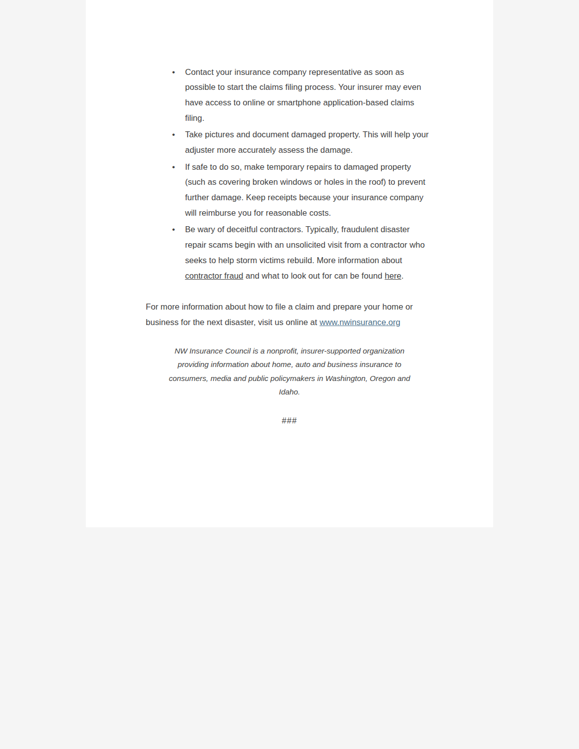Contact your insurance company representative as soon as possible to start the claims filing process. Your insurer may even have access to online or smartphone application-based claims filing.
Take pictures and document damaged property. This will help your adjuster more accurately assess the damage.
If safe to do so, make temporary repairs to damaged property (such as covering broken windows or holes in the roof) to prevent further damage. Keep receipts because your insurance company will reimburse you for reasonable costs.
Be wary of deceitful contractors. Typically, fraudulent disaster repair scams begin with an unsolicited visit from a contractor who seeks to help storm victims rebuild. More information about contractor fraud and what to look out for can be found here.
For more information about how to file a claim and prepare your home or business for the next disaster, visit us online at www.nwinsurance.org
NW Insurance Council is a nonprofit, insurer-supported organization providing information about home, auto and business insurance to consumers, media and public policymakers in Washington, Oregon and Idaho.
###